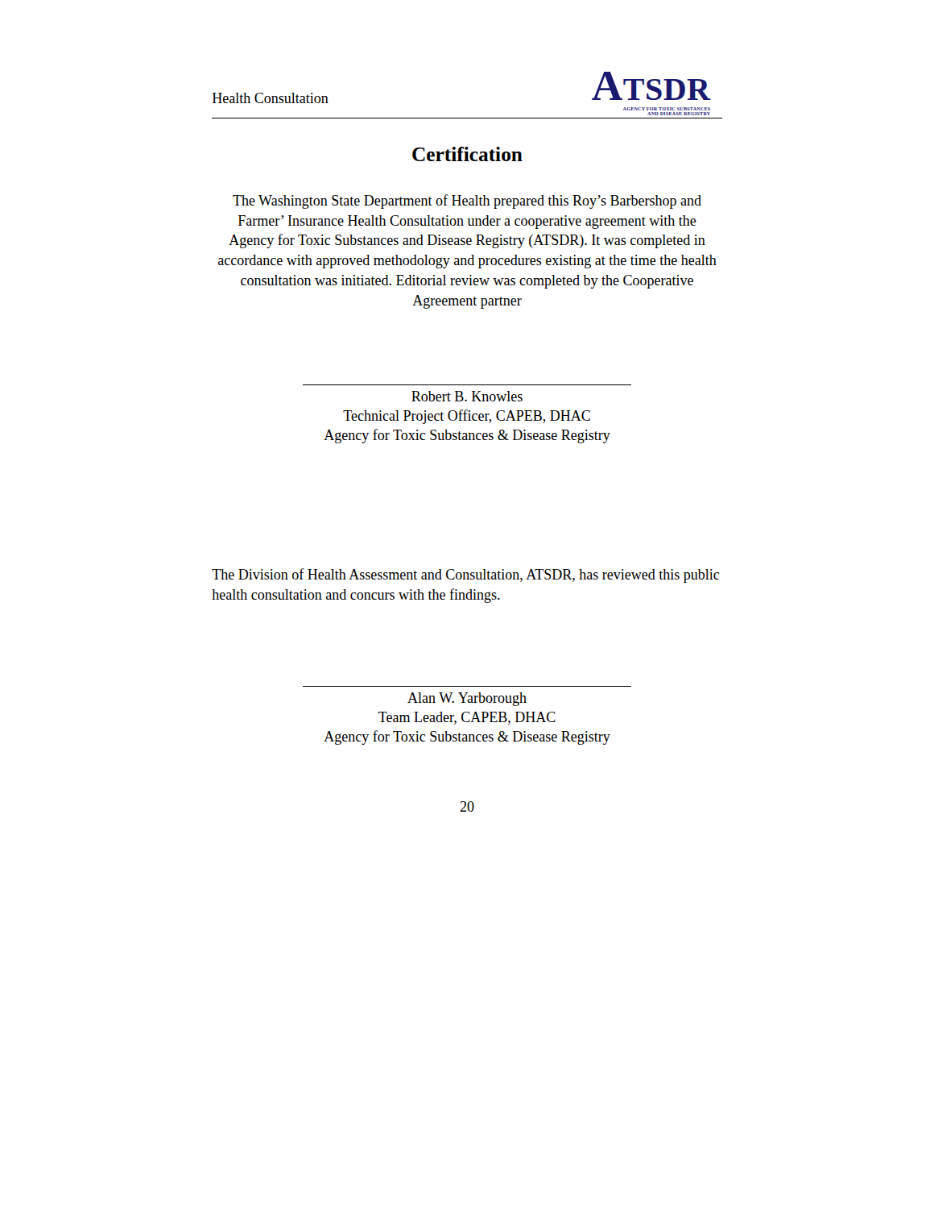Health Consultation
ATSDR
AGENCY FOR TOXIC SUBSTANCES
AND DISEASE REGISTRY
Certification
The Washington State Department of Health prepared this Roy’s Barbershop and Farmer’ Insurance Health Consultation under a cooperative agreement with the Agency for Toxic Substances and Disease Registry (ATSDR). It was completed in accordance with approved methodology and procedures existing at the time the health consultation was initiated. Editorial review was completed by the Cooperative Agreement partner
Robert B. Knowles
Technical Project Officer, CAPEB, DHAC
Agency for Toxic Substances & Disease Registry
The Division of Health Assessment and Consultation, ATSDR, has reviewed this public health consultation and concurs with the findings.
Alan W. Yarborough
Team Leader, CAPEB, DHAC
Agency for Toxic Substances & Disease Registry
20